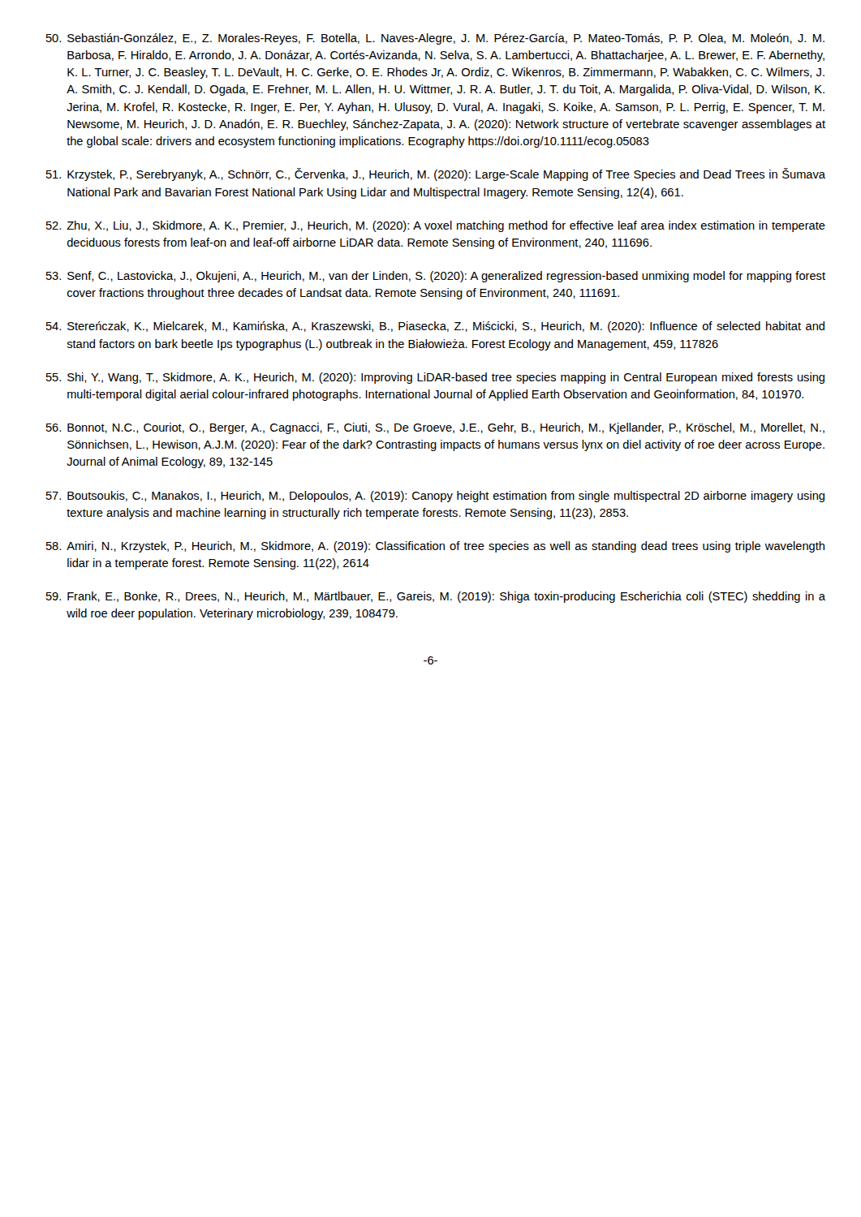50. Sebastián-González, E., Z. Morales-Reyes, F. Botella, L. Naves-Alegre, J. M. Pérez-García, P. Mateo-Tomás, P. P. Olea, M. Moleón, J. M. Barbosa, F. Hiraldo, E. Arrondo, J. A. Donázar, A. Cortés-Avizanda, N. Selva, S. A. Lambertucci, A. Bhattacharjee, A. L. Brewer, E. F. Abernethy, K. L. Turner, J. C. Beasley, T. L. DeVault, H. C. Gerke, O. E. Rhodes Jr, A. Ordiz, C. Wikenros, B. Zimmermann, P. Wabakken, C. C. Wilmers, J. A. Smith, C. J. Kendall, D. Ogada, E. Frehner, M. L. Allen, H. U. Wittmer, J. R. A. Butler, J. T. du Toit, A. Margalida, P. Oliva-Vidal, D. Wilson, K. Jerina, M. Krofel, R. Kostecke, R. Inger, E. Per, Y. Ayhan, H. Ulusoy, D. Vural, A. Inagaki, S. Koike, A. Samson, P. L. Perrig, E. Spencer, T. M. Newsome, M. Heurich, J. D. Anadón, E. R. Buechley, Sánchez-Zapata, J. A. (2020): Network structure of vertebrate scavenger assemblages at the global scale: drivers and ecosystem functioning implications. Ecography https://doi.org/10.1111/ecog.05083
51. Krzystek, P., Serebryanyk, A., Schnörr, C., Červenka, J., Heurich, M. (2020): Large-Scale Mapping of Tree Species and Dead Trees in Šumava National Park and Bavarian Forest National Park Using Lidar and Multispectral Imagery. Remote Sensing, 12(4), 661.
52. Zhu, X., Liu, J., Skidmore, A. K., Premier, J., Heurich, M. (2020): A voxel matching method for effective leaf area index estimation in temperate deciduous forests from leaf-on and leaf-off airborne LiDAR data. Remote Sensing of Environment, 240, 111696.
53. Senf, C., Lastovicka, J., Okujeni, A., Heurich, M., van der Linden, S. (2020): A generalized regression-based unmixing model for mapping forest cover fractions throughout three decades of Landsat data. Remote Sensing of Environment, 240, 111691.
54. Stereńczak, K., Mielcarek, M., Kamińska, A., Kraszewski, B., Piasecka, Z., Miścicki, S., Heurich, M. (2020): Influence of selected habitat and stand factors on bark beetle Ips typographus (L.) outbreak in the Białowieża. Forest Ecology and Management, 459, 117826
55. Shi, Y., Wang, T., Skidmore, A. K., Heurich, M. (2020): Improving LiDAR-based tree species mapping in Central European mixed forests using multi-temporal digital aerial colour-infrared photographs. International Journal of Applied Earth Observation and Geoinformation, 84, 101970.
56. Bonnot, N.C., Couriot, O., Berger, A., Cagnacci, F., Ciuti, S., De Groeve, J.E., Gehr, B., Heurich, M., Kjellander, P., Kröschel, M., Morellet, N., Sönnichsen, L., Hewison, A.J.M. (2020): Fear of the dark? Contrasting impacts of humans versus lynx on diel activity of roe deer across Europe. Journal of Animal Ecology, 89, 132-145
57. Boutsoukis, C., Manakos, I., Heurich, M., Delopoulos, A. (2019): Canopy height estimation from single multispectral 2D airborne imagery using texture analysis and machine learning in structurally rich temperate forests. Remote Sensing, 11(23), 2853.
58. Amiri, N., Krzystek, P., Heurich, M., Skidmore, A. (2019): Classification of tree species as well as standing dead trees using triple wavelength lidar in a temperate forest. Remote Sensing. 11(22), 2614
59. Frank, E., Bonke, R., Drees, N., Heurich, M., Märtlbauer, E., Gareis, M. (2019): Shiga toxin-producing Escherichia coli (STEC) shedding in a wild roe deer population. Veterinary microbiology, 239, 108479.
-6-